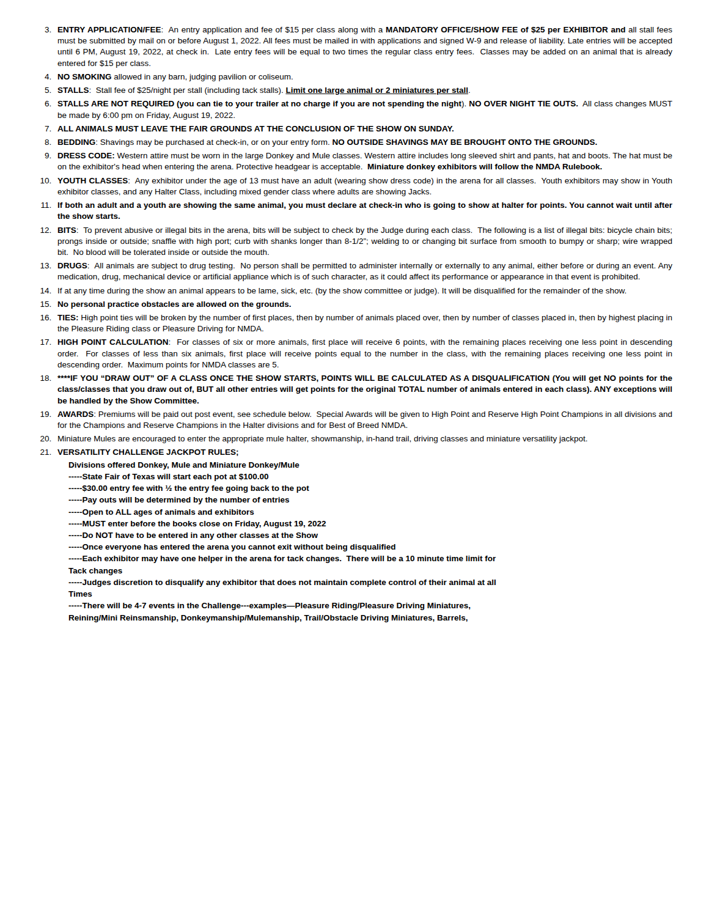ENTRY APPLICATION/FEE: An entry application and fee of $15 per class along with a MANDATORY OFFICE/SHOW FEE of $25 per EXHIBITOR and all stall fees must be submitted by mail on or before August 1, 2022. All fees must be mailed in with applications and signed W-9 and release of liability. Late entries will be accepted until 6 PM, August 19, 2022, at check in. Late entry fees will be equal to two times the regular class entry fees. Classes may be added on an animal that is already entered for $15 per class.
NO SMOKING allowed in any barn, judging pavilion or coliseum.
STALLS: Stall fee of $25/night per stall (including tack stalls). Limit one large animal or 2 miniatures per stall.
STALLS ARE NOT REQUIRED (you can tie to your trailer at no charge if you are not spending the night). NO OVER NIGHT TIE OUTS. All class changes MUST be made by 6:00 pm on Friday, August 19, 2022.
ALL ANIMALS MUST LEAVE THE FAIR GROUNDS AT THE CONCLUSION OF THE SHOW ON SUNDAY.
BEDDING: Shavings may be purchased at check-in, or on your entry form. NO OUTSIDE SHAVINGS MAY BE BROUGHT ONTO THE GROUNDS.
DRESS CODE: Western attire must be worn in the large Donkey and Mule classes. Western attire includes long sleeved shirt and pants, hat and boots. The hat must be on the exhibitor's head when entering the arena. Protective headgear is acceptable. Miniature donkey exhibitors will follow the NMDA Rulebook.
YOUTH CLASSES: Any exhibitor under the age of 13 must have an adult (wearing show dress code) in the arena for all classes. Youth exhibitors may show in Youth exhibitor classes, and any Halter Class, including mixed gender class where adults are showing Jacks.
If both an adult and a youth are showing the same animal, you must declare at check-in who is going to show at halter for points. You cannot wait until after the show starts.
BITS: To prevent abusive or illegal bits in the arena, bits will be subject to check by the Judge during each class. The following is a list of illegal bits: bicycle chain bits; prongs inside or outside; snaffle with high port; curb with shanks longer than 8-1/2”; welding to or changing bit surface from smooth to bumpy or sharp; wire wrapped bit. No blood will be tolerated inside or outside the mouth.
DRUGS: All animals are subject to drug testing. No person shall be permitted to administer internally or externally to any animal, either before or during an event. Any medication, drug, mechanical device or artificial appliance which is of such character, as it could affect its performance or appearance in that event is prohibited.
If at any time during the show an animal appears to be lame, sick, etc. (by the show committee or judge). It will be disqualified for the remainder of the show.
No personal practice obstacles are allowed on the grounds.
TIES: High point ties will be broken by the number of first places, then by number of animals placed over, then by number of classes placed in, then by highest placing in the Pleasure Riding class or Pleasure Driving for NMDA.
HIGH POINT CALCULATION: For classes of six or more animals, first place will receive 6 points, with the remaining places receiving one less point in descending order. For classes of less than six animals, first place will receive points equal to the number in the class, with the remaining places receiving one less point in descending order. Maximum points for NMDA classes are 5.
****IF YOU “DRAW OUT” OF A CLASS ONCE THE SHOW STARTS, POINTS WILL BE CALCULATED AS A DISQUALIFICATION (You will get NO points for the class/classes that you draw out of, BUT all other entries will get points for the original TOTAL number of animals entered in each class). ANY exceptions will be handled by the Show Committee.
AWARDS: Premiums will be paid out post event, see schedule below. Special Awards will be given to High Point and Reserve High Point Champions in all divisions and for the Champions and Reserve Champions in the Halter divisions and for Best of Breed NMDA.
Miniature Mules are encouraged to enter the appropriate mule halter, showmanship, in-hand trail, driving classes and miniature versatility jackpot.
VERSATILITY CHALLENGE JACKPOT RULES;
Divisions offered Donkey, Mule and Miniature Donkey/Mule
-----State Fair of Texas will start each pot at $100.00
-----$30.00 entry fee with ½ the entry fee going back to the pot
-----Pay outs will be determined by the number of entries
-----Open to ALL ages of animals and exhibitors
-----MUST enter before the books close on Friday, August 19, 2022
-----Do NOT have to be entered in any other classes at the Show
-----Once everyone has entered the arena you cannot exit without being disqualified
-----Each exhibitor may have one helper in the arena for tack changes. There will be a 10 minute time limit for
Tack changes
-----Judges discretion to disqualify any exhibitor that does not maintain complete control of their animal at all
Times
-----There will be 4-7 events in the Challenge---examples—Pleasure Riding/Pleasure Driving Miniatures,
Reining/Mini Reinsmanship, Donkeymanship/Mulemanship, Trail/Obstacle Driving Miniatures, Barrels,